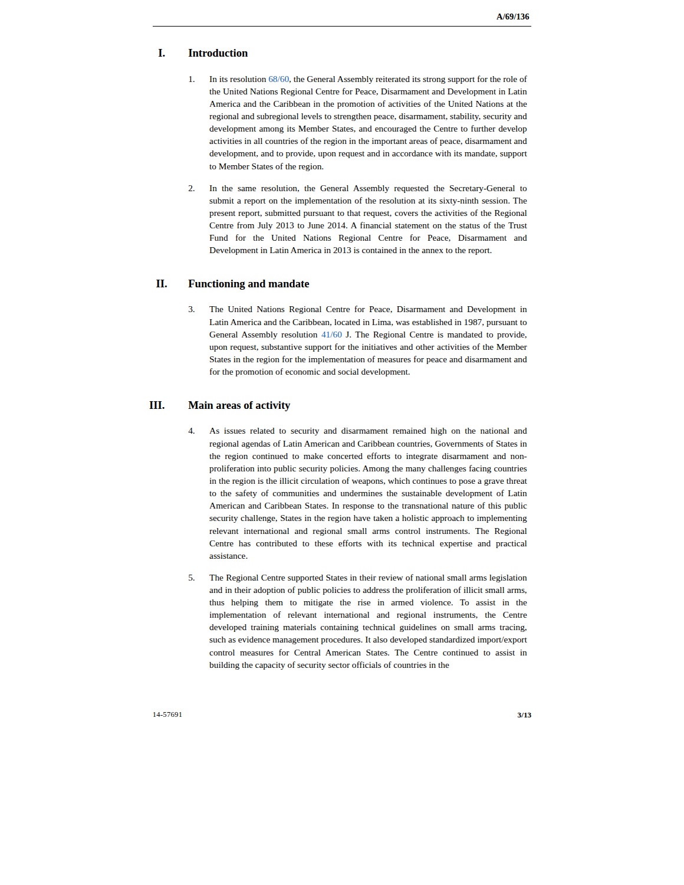A/69/136
I. Introduction
1. In its resolution 68/60, the General Assembly reiterated its strong support for the role of the United Nations Regional Centre for Peace, Disarmament and Development in Latin America and the Caribbean in the promotion of activities of the United Nations at the regional and subregional levels to strengthen peace, disarmament, stability, security and development among its Member States, and encouraged the Centre to further develop activities in all countries of the region in the important areas of peace, disarmament and development, and to provide, upon request and in accordance with its mandate, support to Member States of the region.
2. In the same resolution, the General Assembly requested the Secretary-General to submit a report on the implementation of the resolution at its sixty-ninth session. The present report, submitted pursuant to that request, covers the activities of the Regional Centre from July 2013 to June 2014. A financial statement on the status of the Trust Fund for the United Nations Regional Centre for Peace, Disarmament and Development in Latin America in 2013 is contained in the annex to the report.
II. Functioning and mandate
3. The United Nations Regional Centre for Peace, Disarmament and Development in Latin America and the Caribbean, located in Lima, was established in 1987, pursuant to General Assembly resolution 41/60 J. The Regional Centre is mandated to provide, upon request, substantive support for the initiatives and other activities of the Member States in the region for the implementation of measures for peace and disarmament and for the promotion of economic and social development.
III. Main areas of activity
4. As issues related to security and disarmament remained high on the national and regional agendas of Latin American and Caribbean countries, Governments of States in the region continued to make concerted efforts to integrate disarmament and non-proliferation into public security policies. Among the many challenges facing countries in the region is the illicit circulation of weapons, which continues to pose a grave threat to the safety of communities and undermines the sustainable development of Latin American and Caribbean States. In response to the transnational nature of this public security challenge, States in the region have taken a holistic approach to implementing relevant international and regional small arms control instruments. The Regional Centre has contributed to these efforts with its technical expertise and practical assistance.
5. The Regional Centre supported States in their review of national small arms legislation and in their adoption of public policies to address the proliferation of illicit small arms, thus helping them to mitigate the rise in armed violence. To assist in the implementation of relevant international and regional instruments, the Centre developed training materials containing technical guidelines on small arms tracing, such as evidence management procedures. It also developed standardized import/export control measures for Central American States. The Centre continued to assist in building the capacity of security sector officials of countries in the
14-57691 3/13